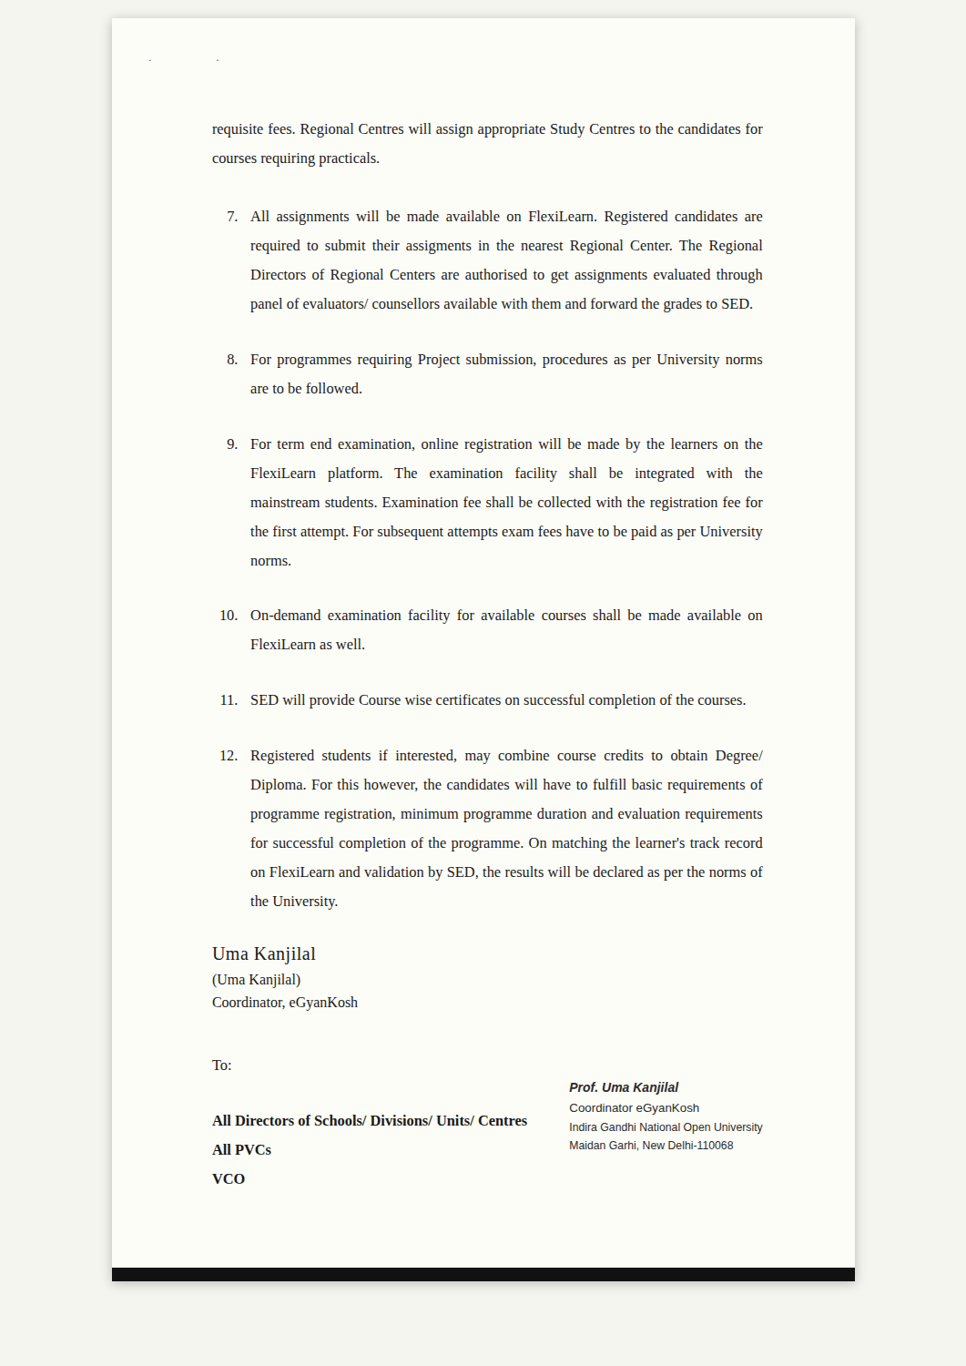· ·
requisite fees. Regional Centres will assign appropriate Study Centres to the candidates for courses requiring practicals.
All assignments will be made available on FlexiLearn. Registered candidates are required to submit their assigments in the nearest Regional Center. The Regional Directors of Regional Centers are authorised to get assignments evaluated through panel of evaluators/ counsellors available with them and forward the grades to SED.
For programmes requiring Project submission, procedures as per University norms are to be followed.
For term end examination, online registration will be made by the learners on the FlexiLearn platform. The examination facility shall be integrated with the mainstream students. Examination fee shall be collected with the registration fee for the first attempt. For subsequent attempts exam fees have to be paid as per University norms.
On-demand examination facility for available courses shall be made available on FlexiLearn as well.
SED will provide Course wise certificates on successful completion of the courses.
Registered students if interested, may combine course credits to obtain Degree/ Diploma. For this however, the candidates will have to fulfill basic requirements of programme registration, minimum programme duration and evaluation requirements for successful completion of the programme. On matching the learner's track record on FlexiLearn and validation by SED, the results will be declared as per the norms of the University.
Uma Kanjilal
(Uma Kanjilal)
Coordinator, eGyanKosh
To:
All Directors of Schools/ Divisions/ Units/ Centres
All PVCs
VCO
Prof. Uma Kanjilal
Coordinator eGyanKosh
Indira Gandhi National Open University
Maidan Garhi, New Delhi-110068